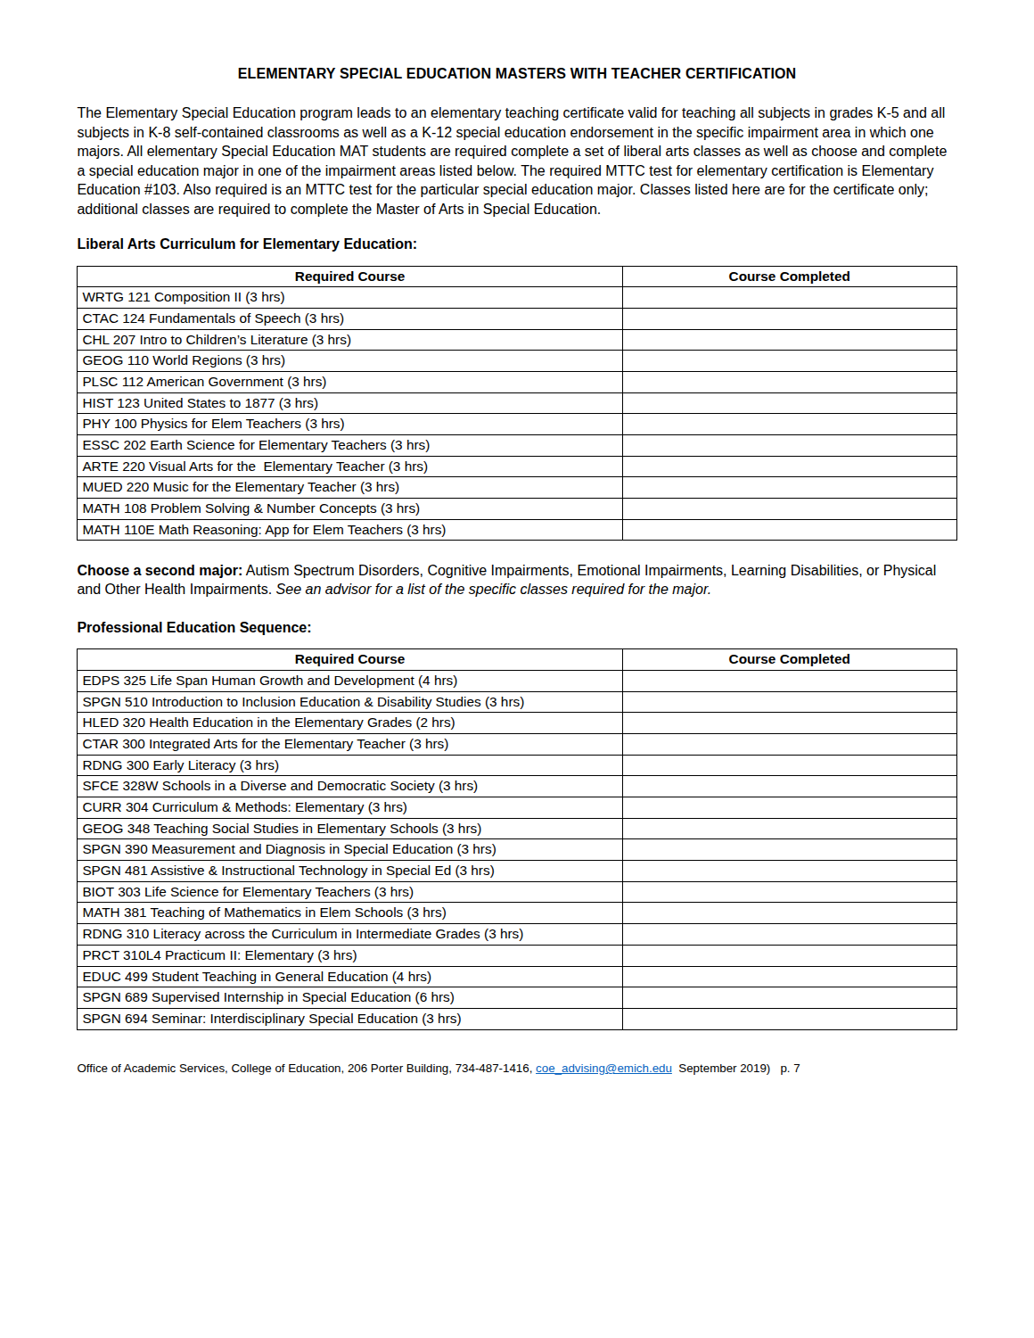ELEMENTARY SPECIAL EDUCATION MASTERS WITH TEACHER CERTIFICATION
The Elementary Special Education program leads to an elementary teaching certificate valid for teaching all subjects in grades K-5 and all subjects in K-8 self-contained classrooms as well as a K-12 special education endorsement in the specific impairment area in which one majors. All elementary Special Education MAT students are required complete a set of liberal arts classes as well as choose and complete a special education major in one of the impairment areas listed below. The required MTTC test for elementary certification is Elementary Education #103. Also required is an MTTC test for the particular special education major. Classes listed here are for the certificate only; additional classes are required to complete the Master of Arts in Special Education.
Liberal Arts Curriculum for Elementary Education:
| Required Course | Course Completed |
| --- | --- |
| WRTG 121 Composition II (3 hrs) | |
| CTAC 124 Fundamentals of Speech (3 hrs) | |
| CHL 207 Intro to Children’s Literature (3 hrs) | |
| GEOG 110 World Regions (3 hrs) | |
| PLSC 112 American Government (3 hrs) | |
| HIST 123 United States to 1877 (3 hrs) | |
| PHY 100 Physics for Elem Teachers (3 hrs) | |
| ESSC 202 Earth Science for Elementary Teachers (3 hrs) | |
| ARTE 220 Visual Arts for the Elementary Teacher (3 hrs) | |
| MUED 220 Music for the Elementary Teacher (3 hrs) | |
| MATH 108 Problem Solving & Number Concepts (3 hrs) | |
| MATH 110E Math Reasoning: App for Elem Teachers (3 hrs) | |
Choose a second major: Autism Spectrum Disorders, Cognitive Impairments, Emotional Impairments, Learning Disabilities, or Physical and Other Health Impairments. See an advisor for a list of the specific classes required for the major.
Professional Education Sequence:
| Required Course | Course Completed |
| --- | --- |
| EDPS 325 Life Span Human Growth and Development (4 hrs) | |
| SPGN 510 Introduction to Inclusion Education & Disability Studies (3 hrs) | |
| HLED 320 Health Education in the Elementary Grades (2 hrs) | |
| CTAR 300 Integrated Arts for the Elementary Teacher (3 hrs) | |
| RDNG 300 Early Literacy (3 hrs) | |
| SFCE 328W Schools in a Diverse and Democratic Society (3 hrs) | |
| CURR 304 Curriculum & Methods: Elementary (3 hrs) | |
| GEOG 348 Teaching Social Studies in Elementary Schools (3 hrs) | |
| SPGN 390 Measurement and Diagnosis in Special Education (3 hrs) | |
| SPGN 481 Assistive & Instructional Technology in Special Ed (3 hrs) | |
| BIOT 303 Life Science for Elementary Teachers (3 hrs) | |
| MATH 381 Teaching of Mathematics in Elem Schools (3 hrs) | |
| RDNG 310 Literacy across the Curriculum in Intermediate Grades (3 hrs) | |
| PRCT 310L4 Practicum II: Elementary (3 hrs) | |
| EDUC 499 Student Teaching in General Education (4 hrs) | |
| SPGN 689 Supervised Internship in Special Education (6 hrs) | |
| SPGN 694 Seminar: Interdisciplinary Special Education (3 hrs) | |
Office of Academic Services, College of Education, 206 Porter Building, 734-487-1416, coe_advising@emich.edu September 2019) p. 7